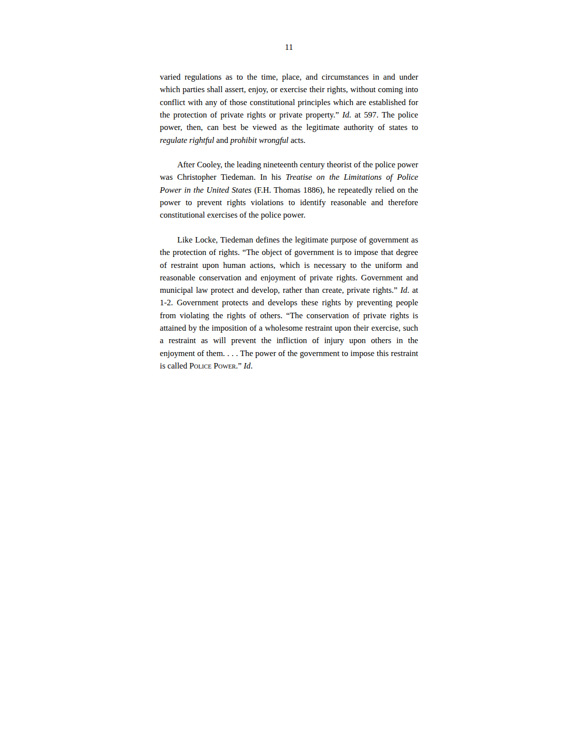11
varied regulations as to the time, place, and circumstances in and under which parties shall assert, enjoy, or exercise their rights, without coming into conflict with any of those constitutional principles which are established for the protection of private rights or private property.” Id. at 597. The police power, then, can best be viewed as the legitimate authority of states to regulate rightful and prohibit wrongful acts.
After Cooley, the leading nineteenth century theorist of the police power was Christopher Tiedeman. In his Treatise on the Limitations of Police Power in the United States (F.H. Thomas 1886), he repeatedly relied on the power to prevent rights violations to identify reasonable and therefore constitutional exercises of the police power.
Like Locke, Tiedeman defines the legitimate purpose of government as the protection of rights. “The object of government is to impose that degree of restraint upon human actions, which is necessary to the uniform and reasonable conservation and enjoyment of private rights. Government and municipal law protect and develop, rather than create, private rights.” Id. at 1-2. Government protects and develops these rights by preventing people from violating the rights of others. “The conservation of private rights is attained by the imposition of a wholesome restraint upon their exercise, such a restraint as will prevent the infliction of injury upon others in the enjoyment of them. . . . The power of the government to impose this restraint is called Police Power.” Id.